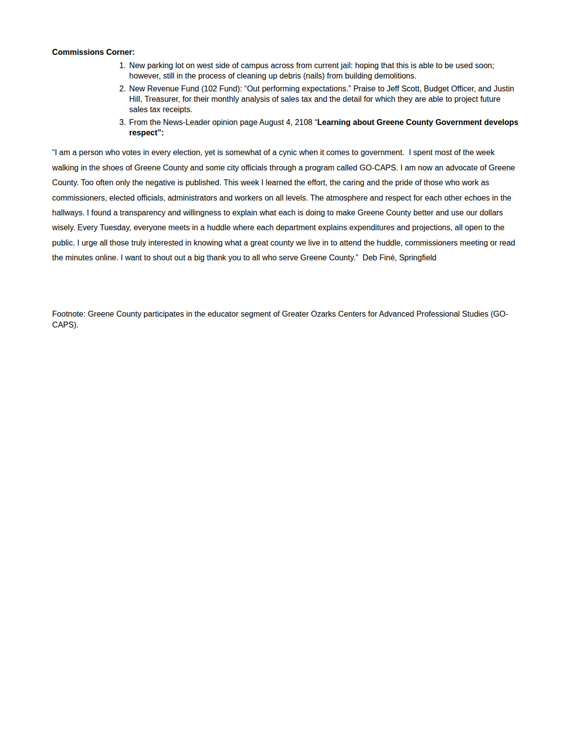Commissions Corner:
New parking lot on west side of campus across from current jail: hoping that this is able to be used soon; however, still in the process of cleaning up debris (nails) from building demolitions.
New Revenue Fund (102 Fund): “Out performing expectations.” Praise to Jeff Scott, Budget Officer, and Justin Hill, Treasurer, for their monthly analysis of sales tax and the detail for which they are able to project future sales tax receipts.
From the News-Leader opinion page August 4, 2108 “Learning about Greene County Government develops respect”:
“I am a person who votes in every election, yet is somewhat of a cynic when it comes to government. I spent most of the week walking in the shoes of Greene County and some city officials through a program called GO-CAPS. I am now an advocate of Greene County. Too often only the negative is published. This week I learned the effort, the caring and the pride of those who work as commissioners, elected officials, administrators and workers on all levels. The atmosphere and respect for each other echoes in the hallways. I found a transparency and willingness to explain what each is doing to make Greene County better and use our dollars wisely. Every Tuesday, everyone meets in a huddle where each department explains expenditures and projections, all open to the public. I urge all those truly interested in knowing what a great county we live in to attend the huddle, commissioners meeting or read the minutes online. I want to shout out a big thank you to all who serve Greene County.” Deb Finé, Springfield
Footnote: Greene County participates in the educator segment of Greater Ozarks Centers for Advanced Professional Studies (GO-CAPS).